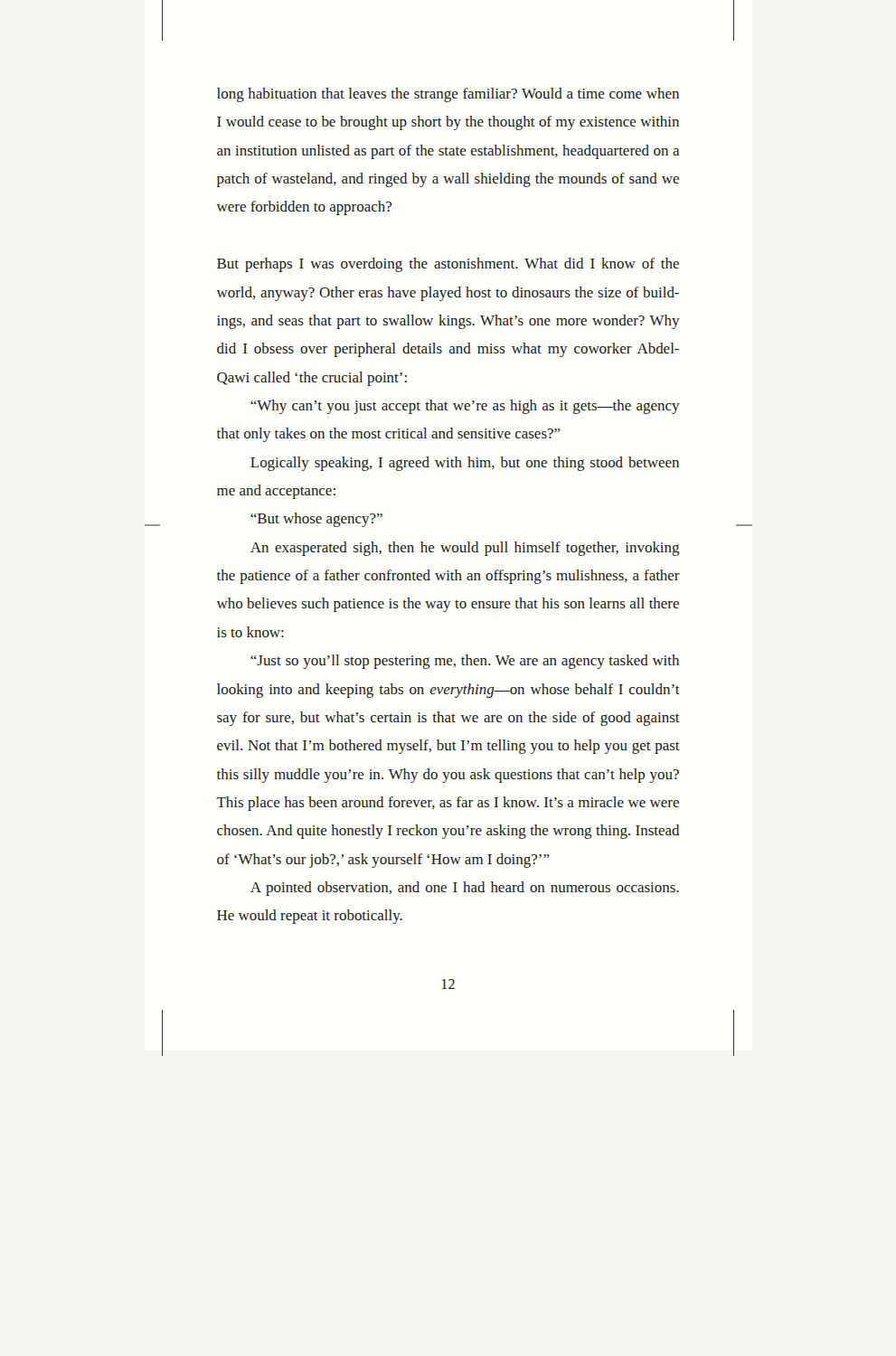long habituation that leaves the strange familiar? Would a time come when I would cease to be brought up short by the thought of my existence within an institution unlisted as part of the state establishment, headquartered on a patch of wasteland, and ringed by a wall shielding the mounds of sand we were forbidden to approach?
But perhaps I was overdoing the astonishment. What did I know of the world, anyway? Other eras have played host to dinosaurs the size of buildings, and seas that part to swallow kings. What’s one more wonder? Why did I obsess over peripheral details and miss what my coworker Abdel-Qawi called ‘the crucial point’:
“Why can’t you just accept that we’re as high as it gets—the agency that only takes on the most critical and sensitive cases?”
Logically speaking, I agreed with him, but one thing stood between me and acceptance:
“But whose agency?”
An exasperated sigh, then he would pull himself together, invoking the patience of a father confronted with an offspring’s mulishness, a father who believes such patience is the way to ensure that his son learns all there is to know:
“Just so you’ll stop pestering me, then. We are an agency tasked with looking into and keeping tabs on everything—on whose behalf I couldn’t say for sure, but what’s certain is that we are on the side of good against evil. Not that I’m bothered myself, but I’m telling you to help you get past this silly muddle you’re in. Why do you ask questions that can’t help you? This place has been around forever, as far as I know. It’s a miracle we were chosen. And quite honestly I reckon you’re asking the wrong thing. Instead of ‘What’s our job?,’ ask yourself ‘How am I doing?’”
A pointed observation, and one I had heard on numerous occasions. He would repeat it robotically.
12